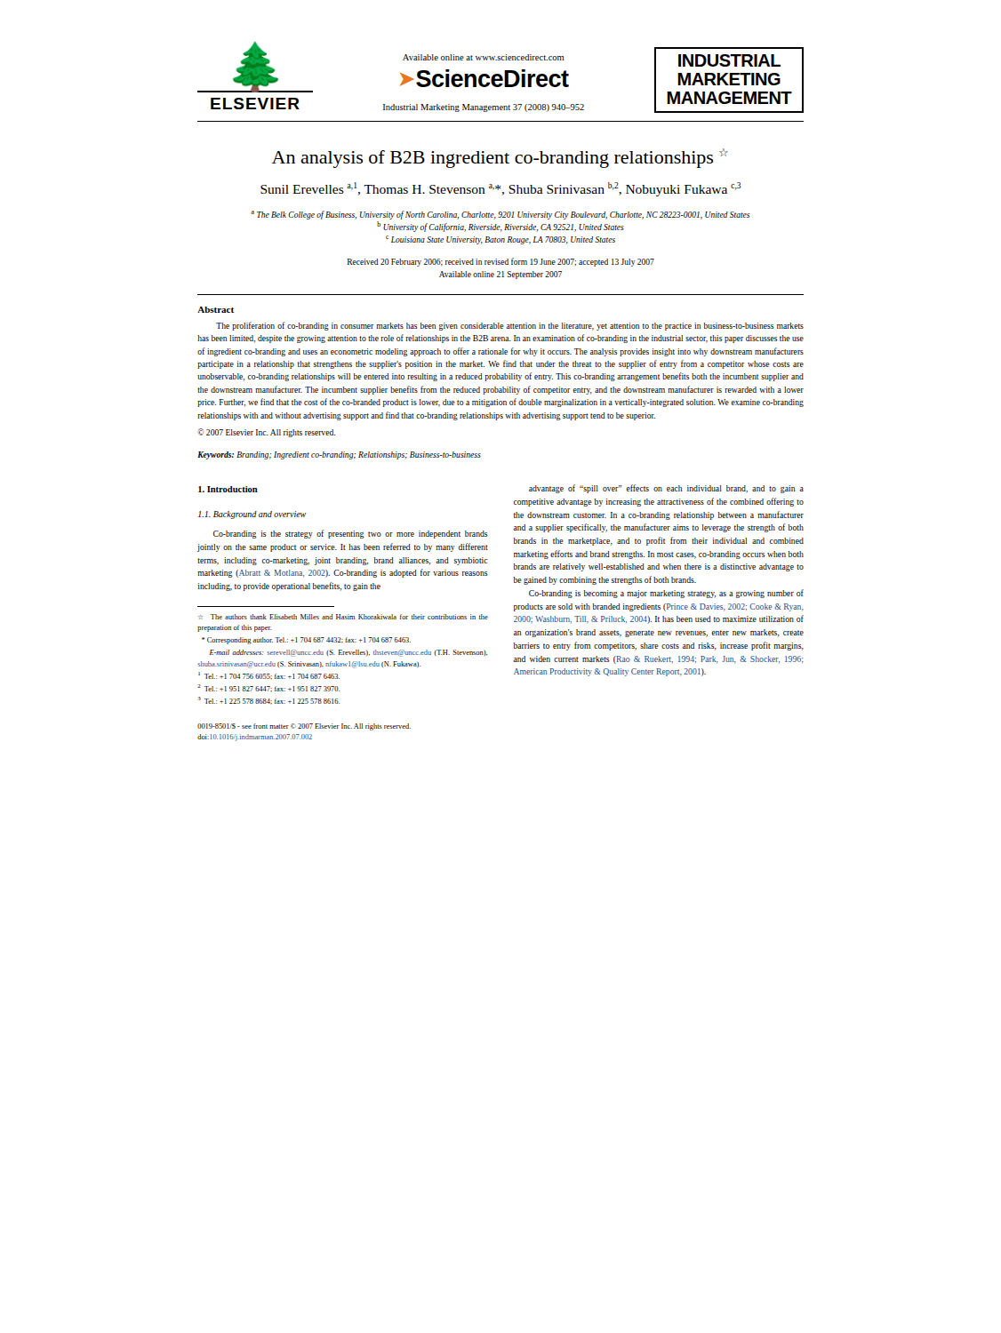🌲
ELSEVIER
Available online at www.sciencedirect.com
➤ScienceDirect
Industrial Marketing Management 37 (2008) 940–952
INDUSTRIAL
MARKETING
MANAGEMENT
An analysis of B2B ingredient co-branding relationships ☆
Sunil Erevelles a,1, Thomas H. Stevenson a,*, Shuba Srinivasan b,2, Nobuyuki Fukawa c,3
a The Belk College of Business, University of North Carolina, Charlotte, 9201 University City Boulevard, Charlotte, NC 28223-0001, United States
b University of California, Riverside, Riverside, CA 92521, United States
c Louisiana State University, Baton Rouge, LA 70803, United States
Received 20 February 2006; received in revised form 19 June 2007; accepted 13 July 2007
Available online 21 September 2007
Abstract
The proliferation of co-branding in consumer markets has been given considerable attention in the literature, yet attention to the practice in business-to-business markets has been limited, despite the growing attention to the role of relationships in the B2B arena. In an examination of co-branding in the industrial sector, this paper discusses the use of ingredient co-branding and uses an econometric modeling approach to offer a rationale for why it occurs. The analysis provides insight into why downstream manufacturers participate in a relationship that strengthens the supplier's position in the market. We find that under the threat to the supplier of entry from a competitor whose costs are unobservable, co-branding relationships will be entered into resulting in a reduced probability of entry. This co-branding arrangement benefits both the incumbent supplier and the downstream manufacturer. The incumbent supplier benefits from the reduced probability of competitor entry, and the downstream manufacturer is rewarded with a lower price. Further, we find that the cost of the co-branded product is lower, due to a mitigation of double marginalization in a vertically-integrated solution. We examine co-branding relationships with and without advertising support and find that co-branding relationships with advertising support tend to be superior.
© 2007 Elsevier Inc. All rights reserved.
Keywords: Branding; Ingredient co-branding; Relationships; Business-to-business
1. Introduction
1.1. Background and overview
Co-branding is the strategy of presenting two or more independent brands jointly on the same product or service. It has been referred to by many different terms, including co-marketing, joint branding, brand alliances, and symbiotic marketing (Abratt & Motlana, 2002). Co-branding is adopted for various reasons including, to provide operational benefits, to gain the
☆ The authors thank Elisabeth Milles and Hasim Khorakiwala for their contributions in the preparation of this paper.
* Corresponding author. Tel.: +1 704 687 4432; fax: +1 704 687 6463.
E-mail addresses: serevell@uncc.edu (S. Erevelles), thsteven@uncc.edu (T.H. Stevenson), shuba.srinivasan@ucr.edu (S. Srinivasan), nfukaw1@lsu.edu (N. Fukawa).
1 Tel.: +1 704 756 6055; fax: +1 704 687 6463.
2 Tel.: +1 951 827 6447; fax: +1 951 827 3970.
3 Tel.: +1 225 578 8684; fax: +1 225 578 8616.
0019-8501/$ - see front matter © 2007 Elsevier Inc. All rights reserved.
doi:10.1016/j.indmarman.2007.07.002
advantage of “spill over” effects on each individual brand, and to gain a competitive advantage by increasing the attractiveness of the combined offering to the downstream customer. In a co-branding relationship between a manufacturer and a supplier specifically, the manufacturer aims to leverage the strength of both brands in the marketplace, and to profit from their individual and combined marketing efforts and brand strengths. In most cases, co-branding occurs when both brands are relatively well-established and when there is a distinctive advantage to be gained by combining the strengths of both brands.
Co-branding is becoming a major marketing strategy, as a growing number of products are sold with branded ingredients (Prince & Davies, 2002; Cooke & Ryan, 2000; Washburn, Till, & Priluck, 2004). It has been used to maximize utilization of an organization's brand assets, generate new revenues, enter new markets, create barriers to entry from competitors, share costs and risks, increase profit margins, and widen current markets (Rao & Ruekert, 1994; Park, Jun, & Shocker, 1996; American Productivity & Quality Center Report, 2001).